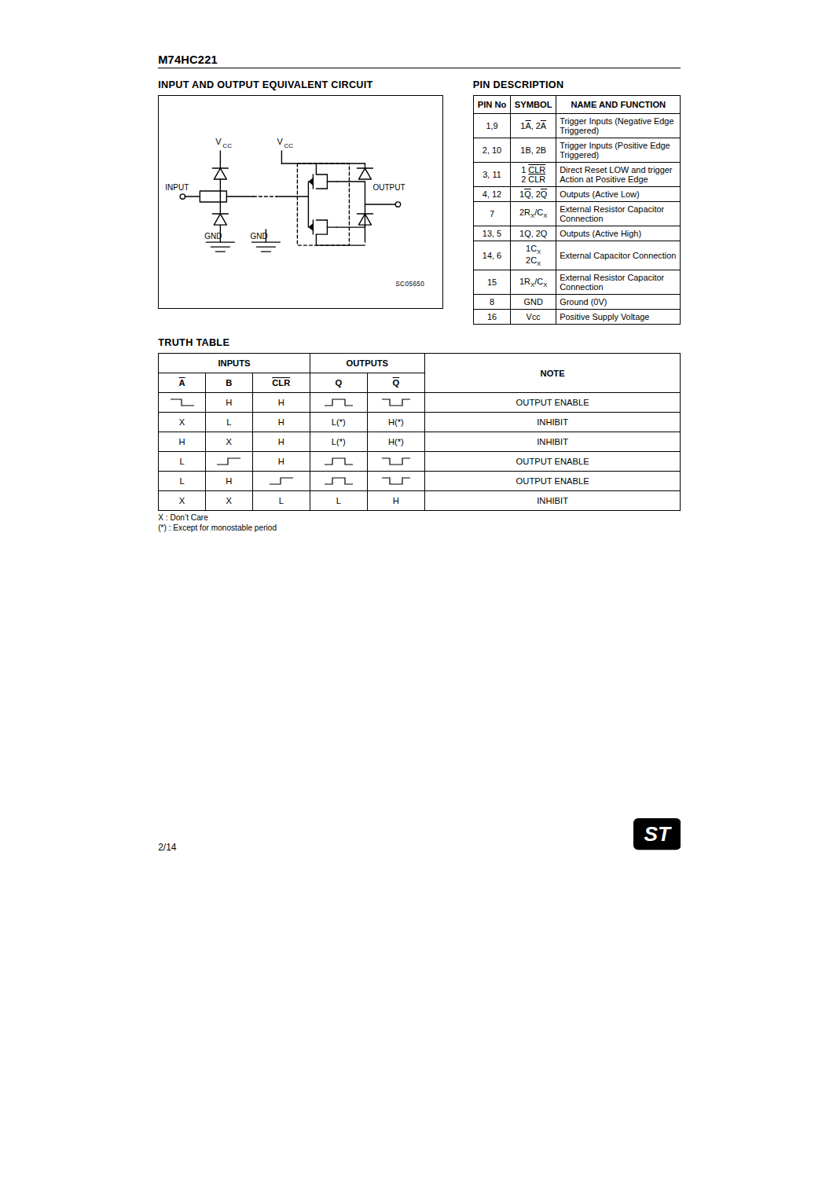M74HC221
INPUT AND OUTPUT EQUIVALENT CIRCUIT
V CC INPUT GND V CC OUTPUT GND
SC05650
PIN DESCRIPTION
| PIN No | SYMBOL | NAME AND FUNCTION |
| --- | --- | --- |
| 1,9 | 1 A , 2 A | Trigger Inputs (Negative Edge Triggered) |
| 2, 10 | 1B, 2B | Trigger Inputs (Positive Edge Triggered) |
| 3, 11 | 1 CLR 2 CLR | Direct Reset LOW and trigger Action at Positive Edge |
| 4, 12 | 1 Q , 2 Q | Outputs (Active Low) |
| 7 | 2R X /C X | External Resistor Capacitor Connection |
| 13, 5 | 1Q, 2Q | Outputs (Active High) |
| 14, 6 | 1C X 2C X | External Capacitor Connection |
| 15 | 1R X /C X | External Resistor Capacitor Connection |
| 8 | GND | Ground (0V) |
| 16 | Vcc | Positive Supply Voltage |
TRUTH TABLE
| INPUTS | OUTPUTS | NOTE |
| --- | --- | --- |
| A | B | CLR | Q | Q |
| | H | H | | | OUTPUT ENABLE |
| X | L | H | L(*) | H(*) | INHIBIT |
| H | X | H | L(*) | H(*) | INHIBIT |
| L | | H | | | OUTPUT ENABLE |
| L | H | | | | OUTPUT ENABLE |
| X | X | L | L | H | INHIBIT |
X : Don’t Care
(*) : Except for monostable period
2/14
ST